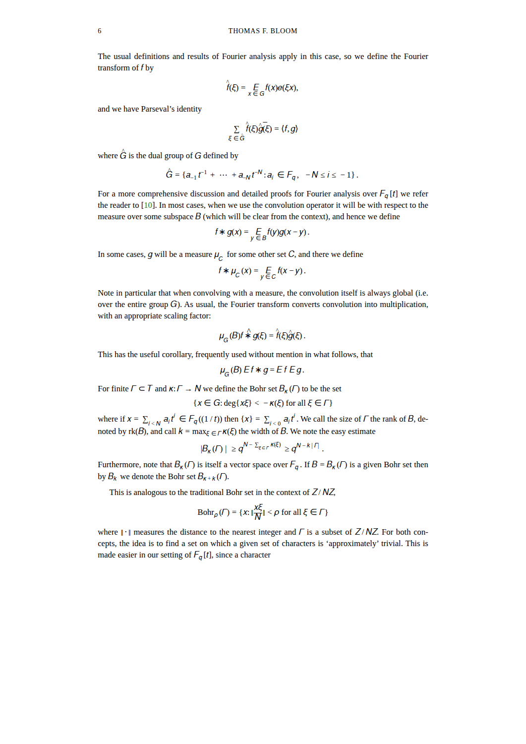6
Thomas F. Bloom
The usual definitions and results of Fourier analysis apply in this case, so we define the Fourier transform of f by
f^ (ξ) = E x∈G f(x) e(ξx) ,
and we have Parseval’s identity
∑ ξ∈G^ f^ (ξ) g^(ξ) ¯ = ⟨f,g⟩
where G^ is the dual group of G defined by
G^ = { a−1 t−1 +⋯+ a−N t−N : ai ∈ Fq , −N≤i≤−1 } .
For a more comprehensive discussion and detailed proofs for Fourier analysis over Fq[t] we refer the reader to [10]. In most cases, when we use the convolution operator it will be with respect to the measure over some subspace B (which will be clear from the context), and hence we define
f∗g (x) = E y∈B f(y) g(x−y) .
In some cases, g will be a measure μC for some other set C, and there we define
f∗μC (x) = E y∈C f(x−y) .
Note in particular that when convolving with a measure, the convolution itself is always global (i.e. over the entire group G). As usual, the Fourier transform converts convolution into multiplication, with an appropriate scaling factor:
μG (B) f∗g ^ (ξ) = f^(ξ) g^(ξ) .
This has the useful corollary, frequently used without mention in what follows, that
μG (B) E f∗g = E f E g .
For finite Γ⊂T and κ:Γ→N we define the Bohr set Bκ(Γ) to be the set
{ x∈G : deg {xξ} < −κ(ξ) for all ξ∈Γ }
where if x=∑i<Naiti∈Fq((1/t)) then {x}=∑i<0aiti. We call the size of Γ the rank of B, denoted by rk(B), and call k=maxξ∈Γκ(ξ) the width of B. We note the easy estimate
| Bκ(Γ) | ≥ qN−∑ξ∈Γκ(ξ) ≥ qN−k|Γ| .
Furthermore, note that Bκ(Γ) is itself a vector space over Fq. If B=Bκ(Γ) is a given Bohr set then by Bk we denote the Bohr set Bκ+k(Γ).
This is analogous to the traditional Bohr set in the context of Z/NZ,
Bohrρ (Γ) = { x : ‖ xξN ‖ <ρ for all ξ∈Γ }
where ‖⋅‖ measures the distance to the nearest integer and Γ is a subset of Z/NZ. For both concepts, the idea is to find a set on which a given set of characters is ‘approximately’ trivial. This is made easier in our setting of Fq[t], since a character